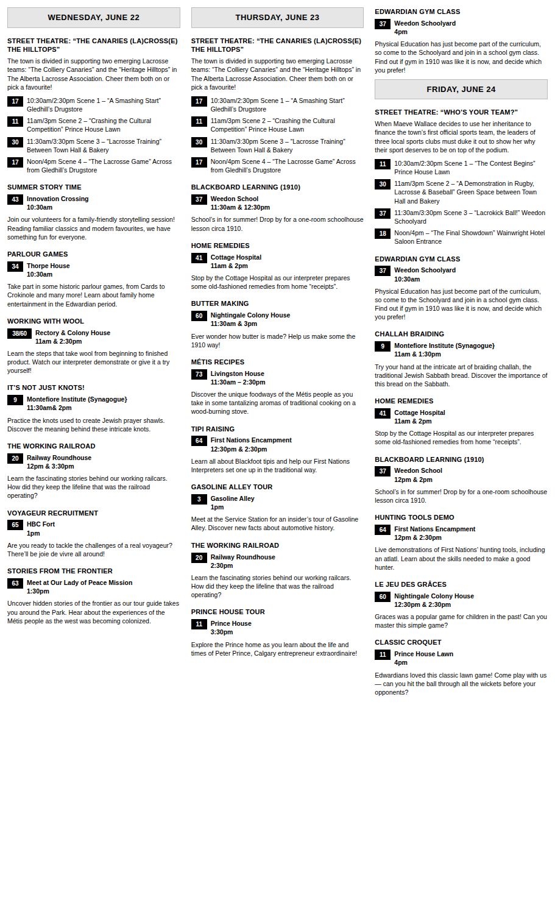Wednesday, June 22
Street Theatre: “The Canaries (La)CROSS(e) the Hilltops”
The town is divided in supporting two emerging Lacrosse teams: “The Colliery Canaries” and the “Heritage Hilltops” in The Alberta Lacrosse Association. Cheer them both on or pick a favourite!
1710:30am/2:30pm Scene 1 – “A Smashing Start” Gledhill’s Drugstore
1111am/3pm Scene 2 – “Crashing the Cultural Competition” Prince House Lawn
3011:30am/3:30pm Scene 3 – “Lacrosse Training” Between Town Hall & Bakery
17 Noon/4pm Scene 4 – “The Lacrosse Game” Across from Gledhill’s Drugstore
Summer Story Time
43 Innovation Crossing10:30am
Join our volunteers for a family-friendly storytelling session! Reading familiar classics and modern favourites, we have something fun for everyone.
Parlour Games
34 Thorpe House10:30am
Take part in some historic parlour games, from Cards to Crokinole and many more! Learn about family home entertainment in the Edwardian period.
Working with Wool
38/60 Rectory & Colony House11am & 2:30pm
Learn the steps that take wool from beginning to finished product. Watch our interpreter demonstrate or give it a try yourself!
It’s Not Just Knots!
9 Montefiore Institute (Synagogue}11:30am& 2pm
Practice the knots used to create Jewish prayer shawls. Discover the meaning behind these intricate knots.
The Working Railroad
20 Railway Roundhouse12pm & 3:30pm
Learn the fascinating stories behind our working railcars. How did they keep the lifeline that was the railroad operating?
Voyageur Recruitment
65 HBC Fort1pm
Are you ready to tackle the challenges of a real voyageur? There’ll be joie de vivre all around!
Stories from the Frontier
63 Meet at Our Lady of Peace Mission1:30pm
Uncover hidden stories of the frontier as our tour guide takes you around the Park. Hear about the experiences of the Métis people as the west was becoming colonized.
Thursday, June 23
Street Theatre: “The Canaries (La)CROSS(e) the Hilltops”
The town is divided in supporting two emerging Lacrosse teams: “The Colliery Canaries” and the “Heritage Hilltops” in The Alberta Lacrosse Association. Cheer them both on or pick a favourite!
1710:30am/2:30pm Scene 1 – “A Smashing Start” Gledhill’s Drugstore
1111am/3pm Scene 2 – “Crashing the Cultural Competition” Prince House Lawn
3011:30am/3:30pm Scene 3 – “Lacrosse Training” Between Town Hall & Bakery
17 Noon/4pm Scene 4 – “The Lacrosse Game” Across from Gledhill’s Drugstore
Blackboard Learning (1910)
37 Weedon School11:30am & 12:30pm
School’s in for summer! Drop by for a one-room schoolhouse lesson circa 1910.
Home Remedies
41 Cottage Hospital11am & 2pm
Stop by the Cottage Hospital as our interpreter prepares some old-fashioned remedies from home “receipts”.
Butter Making
60 Nightingale Colony House11:30am & 3pm
Ever wonder how butter is made? Help us make some the 1910 way!
Métis Recipes
73 Livingston House11:30am – 2:30pm
Discover the unique foodways of the Métis people as you take in some tantalizing aromas of traditional cooking on a wood-burning stove.
Tipi Raising
64 First Nations Encampment12:30pm & 2:30pm
Learn all about Blackfoot tipis and help our First Nations Interpreters set one up in the traditional way.
Gasoline Alley Tour
3 Gasoline Alley1pm
Meet at the Service Station for an insider’s tour of Gasoline Alley. Discover new facts about automotive history.
The Working Railroad
20 Railway Roundhouse2:30pm
Learn the fascinating stories behind our working railcars. How did they keep the lifeline that was the railroad operating?
Prince House Tour
11 Prince House3:30pm
Explore the Prince home as you learn about the life and times of Peter Prince, Calgary entrepreneur extraordinaire!
Edwardian Gym Class
37 Weedon Schoolyard4pm
Physical Education has just become part of the curriculum, so come to the Schoolyard and join in a school gym class. Find out if gym in 1910 was like it is now, and decide which you prefer!
Friday, June 24
Street Theatre: “Who’s Your Team?”
When Maeve Wallace decides to use her inheritance to finance the town’s first official sports team, the leaders of three local sports clubs must duke it out to show her why their sport deserves to be on top of the podium.
1110:30am/2:30pm Scene 1 – “The Contest Begins” Prince House Lawn
3011am/3pm Scene 2 – “A Demonstration in Rugby, Lacrosse & Baseball” Green Space between Town Hall and Bakery
3711:30am/3:30pm Scene 3 – “Lacrokick Ball!” Weedon Schoolyard
18 Noon/4pm – “The Final Showdown” Wainwright Hotel Saloon Entrance
Edwardian Gym Class
37 Weedon Schoolyard10:30am
Physical Education has just become part of the curriculum, so come to the Schoolyard and join in a school gym class. Find out if gym in 1910 was like it is now, and decide which you prefer!
Challah Braiding
9 Montefiore Institute (Synagogue}11am & 1:30pm
Try your hand at the intricate art of braiding challah, the traditional Jewish Sabbath bread. Discover the importance of this bread on the Sabbath.
Home Remedies
41 Cottage Hospital11am & 2pm
Stop by the Cottage Hospital as our interpreter prepares some old-fashioned remedies from home “receipts”.
Blackboard Learning (1910)
37 Weedon School12pm & 2pm
School’s in for summer! Drop by for a one-room schoolhouse lesson circa 1910.
Hunting Tools Demo
64 First Nations Encampment12pm & 2:30pm
Live demonstrations of First Nations’ hunting tools, including an atlatl. Learn about the skills needed to make a good hunter.
Le Jeu des Grâces
60 Nightingale Colony House12:30pm & 2:30pm
Graces was a popular game for children in the past! Can you master this simple game?
Classic Croquet
11 Prince House Lawn4pm
Edwardians loved this classic lawn game! Come play with us — can you hit the ball through all the wickets before your opponents?